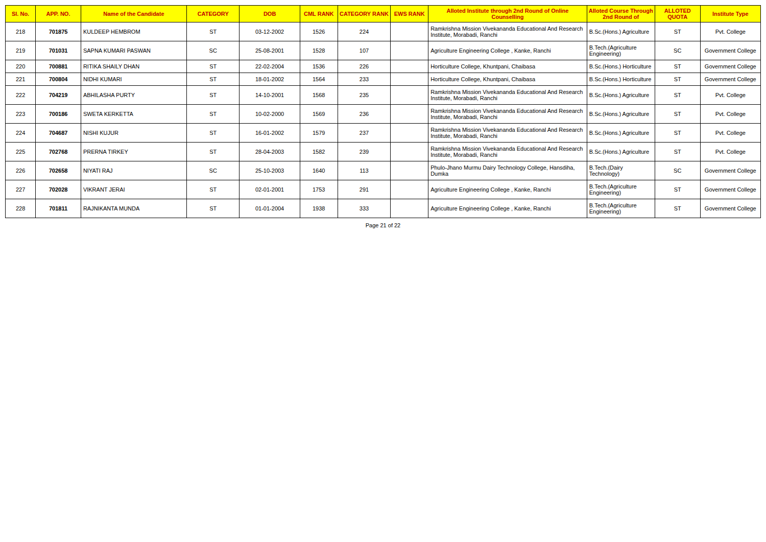| Sl. No. | APP. NO. | Name of the Candidate | CATEGORY | DOB | CML RANK | CATEGORY RANK | EWS RANK | Alloted Institute through 2nd Round of Online Counselling | Alloted Course Through 2nd Round of | ALLOTED QUOTA | Institute Type |
| --- | --- | --- | --- | --- | --- | --- | --- | --- | --- | --- | --- |
| 218 | 701875 | KULDEEP HEMBROM | ST | 03-12-2002 | 1526 | 224 | | Ramkrishna Mission Vivekananda Educational And Research Institute, Morabadi, Ranchi | B.Sc.(Hons.) Agriculture | ST | Pvt. College |
| 219 | 701031 | SAPNA KUMARI PASWAN | SC | 25-08-2001 | 1528 | 107 | | Agriculture Engineering College , Kanke, Ranchi | B.Tech.(Agriculture Engineering) | SC | Government College |
| 220 | 700881 | RITIKA SHAILY DHAN | ST | 22-02-2004 | 1536 | 226 | | Horticulture College, Khuntpani, Chaibasa | B.Sc.(Hons.) Horticulture | ST | Government College |
| 221 | 700804 | NIDHI KUMARI | ST | 18-01-2002 | 1564 | 233 | | Horticulture College, Khuntpani, Chaibasa | B.Sc.(Hons.) Horticulture | ST | Government College |
| 222 | 704219 | ABHILASHA PURTY | ST | 14-10-2001 | 1568 | 235 | | Ramkrishna Mission Vivekananda Educational And Research Institute, Morabadi, Ranchi | B.Sc.(Hons.) Agriculture | ST | Pvt. College |
| 223 | 700186 | SWETA KERKETTA | ST | 10-02-2000 | 1569 | 236 | | Ramkrishna Mission Vivekananda Educational And Research Institute, Morabadi, Ranchi | B.Sc.(Hons.) Agriculture | ST | Pvt. College |
| 224 | 704687 | NISHI KUJUR | ST | 16-01-2002 | 1579 | 237 | | Ramkrishna Mission Vivekananda Educational And Research Institute, Morabadi, Ranchi | B.Sc.(Hons.) Agriculture | ST | Pvt. College |
| 225 | 702768 | PRERNA TIRKEY | ST | 28-04-2003 | 1582 | 239 | | Ramkrishna Mission Vivekananda Educational And Research Institute, Morabadi, Ranchi | B.Sc.(Hons.) Agriculture | ST | Pvt. College |
| 226 | 702658 | NIYATI RAJ | SC | 25-10-2003 | 1640 | 113 | | Phulo-Jhano Murmu Dairy Technology College, Hansdiha, Dumka | B.Tech.(Dairy Technology) | SC | Government College |
| 227 | 702028 | VIKRANT JERAI | ST | 02-01-2001 | 1753 | 291 | | Agriculture Engineering College , Kanke, Ranchi | B.Tech.(Agriculture Engineering) | ST | Government College |
| 228 | 701811 | RAJNIKANTA MUNDA | ST | 01-01-2004 | 1938 | 333 | | Agriculture Engineering College , Kanke, Ranchi | B.Tech.(Agriculture Engineering) | ST | Government College |
Page 21 of 22